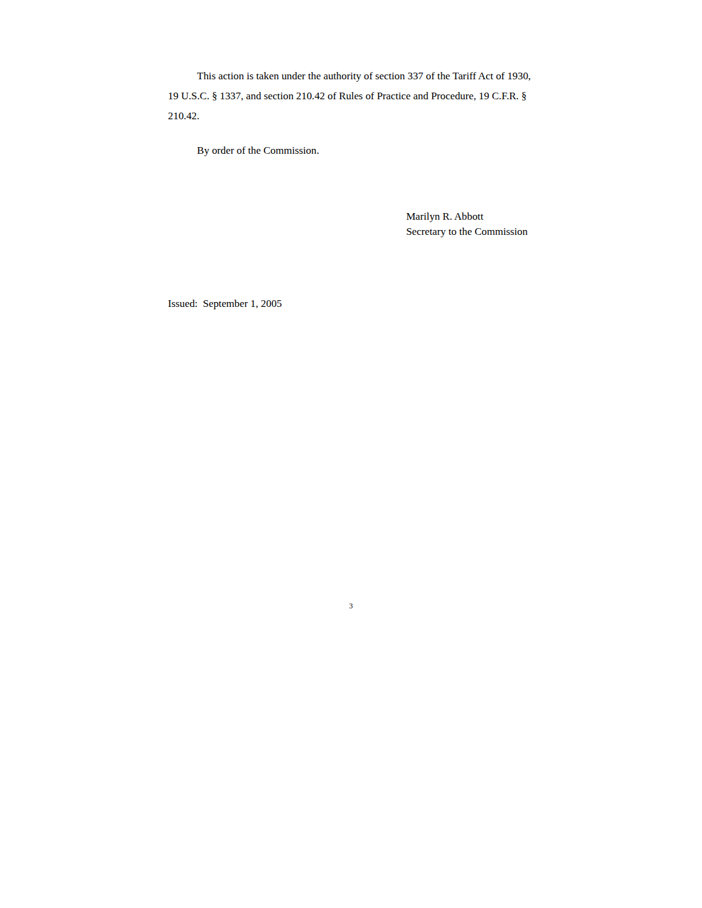This action is taken under the authority of section 337 of the Tariff Act of 1930, 19 U.S.C. § 1337, and section 210.42 of Rules of Practice and Procedure, 19 C.F.R. § 210.42.
By order of the Commission.
Marilyn R. Abbott
Secretary to the Commission
Issued: September 1, 2005
3